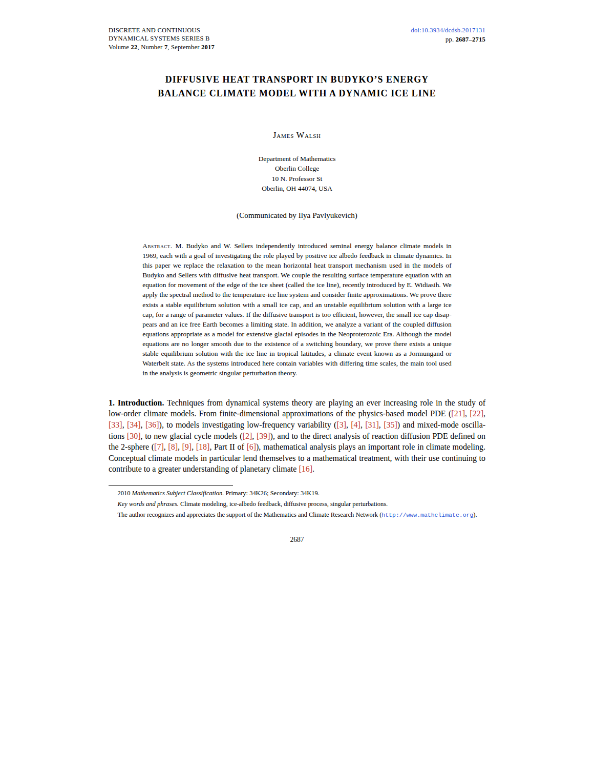Discrete and Continuous
Dynamical Systems Series B
Volume 22, Number 7, September 2017
doi:10.3934/dcdsb.2017131
pp. 2687–2715
Diffusive Heat Transport in Budyko’s Energy
Balance Climate Model with a Dynamic Ice Line
James Walsh
Department of Mathematics
Oberlin College
10 N. Professor St
Oberlin, OH 44074, USA
(Communicated by Ilya Pavlyukevich)
Abstract. M. Budyko and W. Sellers independently introduced seminal energy balance climate models in 1969, each with a goal of investigating the role played by positive ice albedo feedback in climate dynamics. In this paper we replace the relaxation to the mean horizontal heat transport mechanism used in the models of Budyko and Sellers with diffusive heat transport. We couple the resulting surface temperature equation with an equation for movement of the edge of the ice sheet (called the ice line), recently introduced by E. Widiasih. We apply the spectral method to the temperature-ice line system and consider finite approximations. We prove there exists a stable equilibrium solution with a small ice cap, and an unstable equilibrium solution with a large ice cap, for a range of parameter values. If the diffusive transport is too efficient, however, the small ice cap disappears and an ice free Earth becomes a limiting state. In addition, we analyze a variant of the coupled diffusion equations appropriate as a model for extensive glacial episodes in the Neoproterozoic Era. Although the model equations are no longer smooth due to the existence of a switching boundary, we prove there exists a unique stable equilibrium solution with the ice line in tropical latitudes, a climate event known as a Jormungand or Waterbelt state. As the systems introduced here contain variables with differing time scales, the main tool used in the analysis is geometric singular perturbation theory.
1. Introduction. Techniques from dynamical systems theory are playing an ever increasing role in the study of low-order climate models. From finite-dimensional approximations of the physics-based model PDE ([21], [22], [33], [34], [36]), to models investigating low-frequency variability ([3], [4], [31], [35]) and mixed-mode oscillations [30], to new glacial cycle models ([2], [39]), and to the direct analysis of reaction diffusion PDE defined on the 2-sphere ([7], [8], [9], [18], Part II of [6]), mathematical analysis plays an important role in climate modeling. Conceptual climate models in particular lend themselves to a mathematical treatment, with their use continuing to contribute to a greater understanding of planetary climate [16].
2010 Mathematics Subject Classification. Primary: 34K26; Secondary: 34K19.
Key words and phrases. Climate modeling, ice-albedo feedback, diffusive process, singular perturbations.
The author recognizes and appreciates the support of the Mathematics and Climate Research Network (http://www.mathclimate.org).
2687